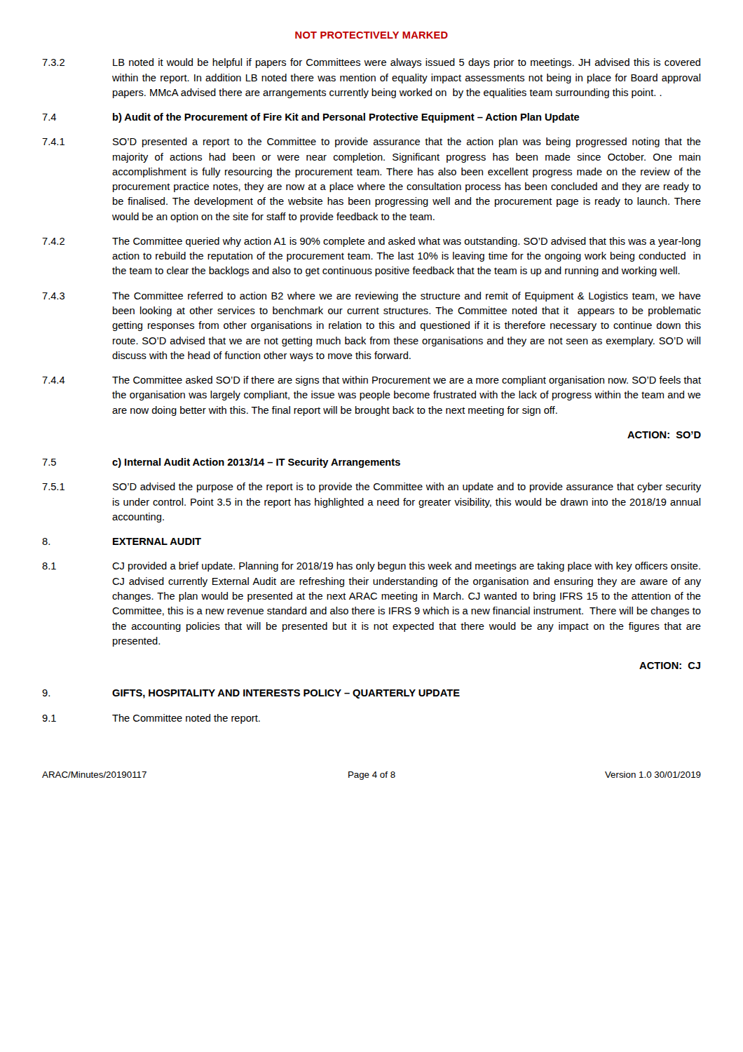NOT PROTECTIVELY MARKED
7.3.2
LB noted it would be helpful if papers for Committees were always issued 5 days prior to meetings. JH advised this is covered within the report. In addition LB noted there was mention of equality impact assessments not being in place for Board approval papers. MMcA advised there are arrangements currently being worked on by the equalities team surrounding this point. .
7.4
b) Audit of the Procurement of Fire Kit and Personal Protective Equipment – Action Plan Update
7.4.1
SO’D presented a report to the Committee to provide assurance that the action plan was being progressed noting that the majority of actions had been or were near completion. Significant progress has been made since October. One main accomplishment is fully resourcing the procurement team. There has also been excellent progress made on the review of the procurement practice notes, they are now at a place where the consultation process has been concluded and they are ready to be finalised. The development of the website has been progressing well and the procurement page is ready to launch. There would be an option on the site for staff to provide feedback to the team.
7.4.2
The Committee queried why action A1 is 90% complete and asked what was outstanding. SO’D advised that this was a year-long action to rebuild the reputation of the procurement team. The last 10% is leaving time for the ongoing work being conducted in the team to clear the backlogs and also to get continuous positive feedback that the team is up and running and working well.
7.4.3
The Committee referred to action B2 where we are reviewing the structure and remit of Equipment & Logistics team, we have been looking at other services to benchmark our current structures. The Committee noted that it appears to be problematic getting responses from other organisations in relation to this and questioned if it is therefore necessary to continue down this route. SO’D advised that we are not getting much back from these organisations and they are not seen as exemplary. SO’D will discuss with the head of function other ways to move this forward.
7.4.4
The Committee asked SO’D if there are signs that within Procurement we are a more compliant organisation now. SO’D feels that the organisation was largely compliant, the issue was people become frustrated with the lack of progress within the team and we are now doing better with this. The final report will be brought back to the next meeting for sign off.
ACTION: SO’D
7.5
c) Internal Audit Action 2013/14 – IT Security Arrangements
7.5.1
SO’D advised the purpose of the report is to provide the Committee with an update and to provide assurance that cyber security is under control. Point 3.5 in the report has highlighted a need for greater visibility, this would be drawn into the 2018/19 annual accounting.
8.
EXTERNAL AUDIT
8.1
CJ provided a brief update. Planning for 2018/19 has only begun this week and meetings are taking place with key officers onsite. CJ advised currently External Audit are refreshing their understanding of the organisation and ensuring they are aware of any changes. The plan would be presented at the next ARAC meeting in March. CJ wanted to bring IFRS 15 to the attention of the Committee, this is a new revenue standard and also there is IFRS 9 which is a new financial instrument. There will be changes to the accounting policies that will be presented but it is not expected that there would be any impact on the figures that are presented.
ACTION: CJ
9.
GIFTS, HOSPITALITY AND INTERESTS POLICY – QUARTERLY UPDATE
9.1
The Committee noted the report.
ARAC/Minutes/20190117
Page 4 of 8
Version 1.0 30/01/2019